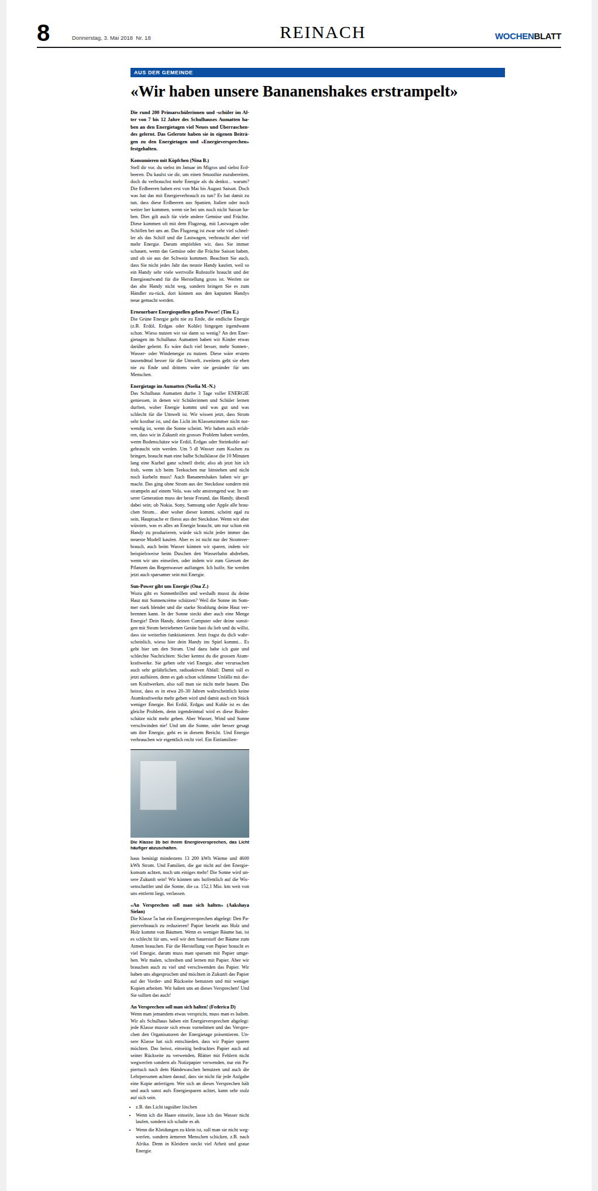8
Donnerstag, 3. Mai 2018 Nr. 18
REINACH
WOCHEN BLATT
AUS DER GEMEINDE
«Wir haben unsere Bananenshakes erstrampelt»
Die rund 200 Primarschülerinnen und -schüler im Alter von 7 bis 12 Jahre des Schulhauses Aumatten haben an den Energietagen viel Neues und Überraschendes gelernt. Das Gelernte haben sie in eigenen Beiträgen zu den Energietagen und «Energieversprechen» festgehalten.
Konsumieren mit Köpfchen (Nina B.)
Stell dir vor, du stehst im Januar im Migros und siehst Erdbeeren. Du kaufst sie dir, um einen Smoothie zuzubereiten, doch du verbrauchst mehr Energie als du denkst... warum? Die Erdbeeren haben erst von Mai bis August Saison. Doch was hat das mit Energieverbrauch zu tun? Es hat damit zu tun, dass diese Erdbeeren aus Spanien, Italien oder noch weiter her kommen, wenn sie bei uns noch nicht Saison haben. Dies gilt auch für viele andere Gemüse und Früchte. Diese kommen oft mit dem Flugzeug, mit Lastwagen oder Schiffen bei uns an. Das Flugzeug ist zwar sehr viel schneller als das Schiff und die Lastwagen, verbraucht aber viel mehr Energie. Darum empfehlen wir, dass Sie immer schauen, wenn das Gemüse oder die Früchte Saison haben, und ob sie aus der Schweiz kommen. Beachten Sie auch, dass Sie nicht jedes Jahr das neuste Handy kaufen, weil so ein Handy sehr viele wertvolle Rohstoffe braucht und der Energieaufwand für die Herstellung gross ist. Werfen sie das alte Handy nicht weg, sondern bringen Sie es zum Händler zu-rück, dort können aus den kaputten Handys neue gemacht werden.
Erneuerbare Energiequellen geben Power! (Tim E.)
Die Grüne Energie geht nie zu Ende, die endliche Energie (z.B. Erdöl, Erdgas oder Kohle) hingegen irgendwann schon. Wieso nutzen wir sie dann so wenig? An den Energietagen im Schulhaus Aumatten haben wir Kinder etwas darüber gelernt. Es wäre doch viel besser, mehr Sonnen-, Wasser- oder Windenergie zu nutzen. Diese wäre erstens tausendmal besser für die Umwelt, zweitens geht sie eben nie zu Ende und drittens wäre sie gesünder für uns Menschen.
Energietage im Aumatten (Noelia M.-N.)
Das Schulhaus Aumatten durfte 3 Tage voller ENERGIE geniessen, in denen wir Schülerinnen und Schüler lernen durften, woher Energie kommt und was gut und was schlecht für die Umwelt ist. Wir wissen jetzt, dass Strom sehr kostbar ist, und das Licht im Klassenzimmer nicht notwendig ist, wenn die Sonne scheint. Wir haben auch erfahren, dass wir in Zukunft ein grosses Problem haben werden, wenn Bodenschätze wie Erdöl, Erdgas oder Steinkohle aufgebraucht sein werden. Um 5 dl Wasser zum Kochen zu bringen, braucht man eine halbe Schulklasse die 10 Minuten lang eine Kurbel ganz schnell dreht; also ab jetzt hin ich froh, wenn ich beim Teekochen nur hinstehen und nicht noch kurbeln muss! Auch Bananenshakes haben wir gemacht. Das ging ohne Strom aus der Steckdose sondern mit strampeln auf einem Velo, was sehr anstrengend war. In unserer Generation muss der beste Freund, das Handy, überall dabei sein; ob Nokia, Sony, Samsung oder Apple alle brauchen Strom... aber woher dieser kommt, scheint egal zu sein, Hauptsache er fliesst aus der Steckdose. Wenn wir aber wüssten, was es alles an Energie braucht, um nur schon ein Handy zu produzieren, würde sich nicht jeder immer das neueste Modell kaufen. Aber es ist nicht nur der Stromverbrauch, auch beim Wasser können wir sparen, indem wir beispielsweise beim Duschen den Wasserhahn abdrehen, wenn wir uns einseifen, oder indem wir zum Giessen der Pflanzen das Regenwasser auffangen. Ich hoffe, Sie werden jetzt auch sparsamer sein mit Energie.
Sun-Power gibt uns Energie (Ona Z.)
Wozu gibt es Sonnenbrillen und weshalb musst du deine Haut mit Sonnencrème schützen? Weil die Sonne im Sommer stark blendet und die starke Strahlung deine Haut verbrennen kann. In der Sonne steckt aber auch eine Menge Energie! Dein Handy, deinen Computer oder deine sonstigen mit Strom betriebenen Geräte hast du lieb und du willst, dass sie weiterhin funktionieren. Jetzt fragst du dich wahrscheinlich, wieso hier dein Handy ins Spiel kommt... Es geht hier um den Strom. Und dazu habe ich gute und schlechte Nachrichten: Sicher kennst du die grossen Atomkraftwerke. Sie geben sehr viel Energie, aber verursachen auch sehr gefährlichen, radioaktiven Abfall. Damit soll es jetzt aufhören, denn es gab schon schlimme Unfälle mit diesen Kraftwerken, also soll man sie nicht mehr bauen. Das heisst, dass es in etwa 20–30 Jahren wahrscheinlich keine Atomkraftwerke mehr geben wird und damit auch ein Stück weniger Energie. Bei Erdöl, Erdgas und Kohle ist es das gleiche Problem, denn irgendeinmal wird es diese Bodenschätze nicht mehr geben. Aber Wasser, Wind und Sonne verschwinden nie! Und um die Sonne, oder besser gesagt um ihre Energie, geht es in diesem Bericht. Und Energie verbrauchen wir eigentlich recht viel. Ein Einfamilien-
Die Klasse 3b bei ihrem Energieversprechen, das Licht häufiger abzuschalten.
haus benötigt mindestens 13 200 kWh Wärme und 4600 kWh Strom. Und Familien, die gar nicht auf den Energiekonsum achten, noch um einiges mehr! Die Sonne wird unsere Zukunft sein! Wir können uns hoffentlich auf die Wissenschaftler und die Sonne, die ca. 152,1 Mio. km weit von uns entfernt liegt, verlassen.
«An Versprechen soll man sich halten» (Aakshaya Sielan)
Die Klasse 5a hat ein Energieversprechen abgelegt: Den Papierverbrauch zu reduzieren! Papier besteht aus Holz und Holz kommt von Bäumen. Wenn es weniger Bäume hat, ist es schlecht für uns, weil wir den Sauerstoff der Bäume zum Atmen brauchen. Für die Herstellung von Papier braucht es viel Energie, darum muss man sparsam mit Papier umgehen. Wir malen, schreiben und lernen mit Papier. Aber wir brauchen auch zu viel und verschwenden das Papier. Wir haben uns abgesprochen und möchten in Zukunft das Papier auf der Vorder- und Rückseite benutzen und mit weniger Kopien arbeiten. Wir halten uns an dieses Versprechen! Und Sie sollten das auch!
An Versprechen soll man sich halten! (Federica D)
Wenn man jemandem etwas verspricht, muss man es halten. Wir als Schulhaus haben ein Energieversprechen abgelegt: jede Klasse musste sich etwas vornehmen und das Versprechen den Organisatoren der Energietage präsentieren. Unsere Klasse hat sich entschieden, dass wir Papier sparen möchten. Das heisst, einseitig bedrucktes Papier auch auf seiner Rückseite zu verwenden, Blätter mit Fehlern nicht wegwerfen sondern als Notizpapier verwenden, nur ein Papiertuch nach dem Händewaschen benutzen und auch die Lehrpersonen achten darauf, dass sie nicht für jede Aufgabe eine Kopie anfertigen. Wer sich an dieses Versprechen hält und auch sonst aufs Energiesparen achtet, kann sehr stolz auf sich sein.
z.B. das Licht tagsüber löschen
Wenn ich die Haare einseife, lasse ich das Wasser nicht laufen, sondern ich schalte es ab.
Wenn die Kleidungen zu klein ist, soll man sie nicht wegwerfen, sondern ärmeren Menschen schicken, z.B. nach Afrika. Denn in Kleidern steckt viel Arbeit und graue Energie.